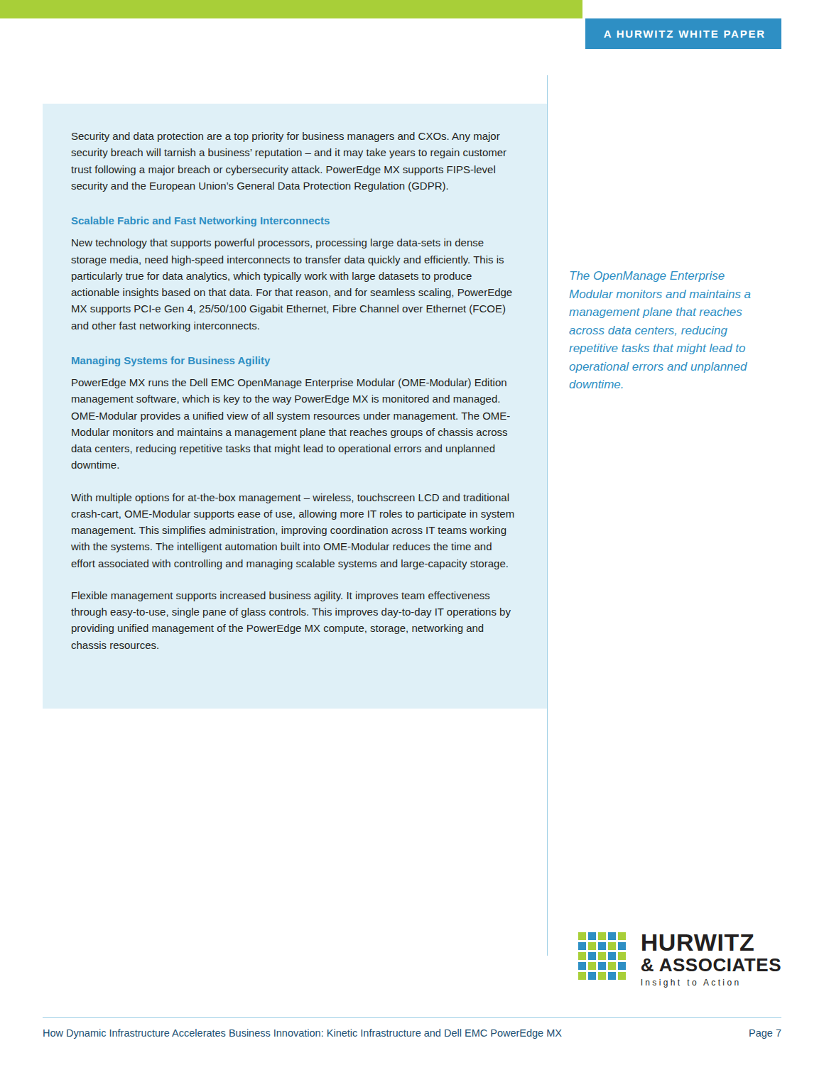A Hurwitz White Paper
Security and data protection are a top priority for business managers and CXOs. Any major security breach will tarnish a business’ reputation – and it may take years to regain customer trust following a major breach or cybersecurity attack. PowerEdge MX supports FIPS-level security and the European Union’s General Data Protection Regulation (GDPR).
Scalable Fabric and Fast Networking Interconnects
New technology that supports powerful processors, processing large data-sets in dense storage media, need high-speed interconnects to transfer data quickly and efficiently. This is particularly true for data analytics, which typically work with large datasets to produce actionable insights based on that data. For that reason, and for seamless scaling, PowerEdge MX supports PCI-e Gen 4, 25/50/100 Gigabit Ethernet, Fibre Channel over Ethernet (FCOE) and other fast networking interconnects.
Managing Systems for Business Agility
PowerEdge MX runs the Dell EMC OpenManage Enterprise Modular (OME-Modular) Edition management software, which is key to the way PowerEdge MX is monitored and managed. OME-Modular provides a unified view of all system resources under management. The OME-Modular monitors and maintains a management plane that reaches groups of chassis across data centers, reducing repetitive tasks that might lead to operational errors and unplanned downtime.
With multiple options for at-the-box management – wireless, touchscreen LCD and traditional crash-cart, OME-Modular supports ease of use, allowing more IT roles to participate in system management. This simplifies administration, improving coordination across IT teams working with the systems. The intelligent automation built into OME-Modular reduces the time and effort associated with controlling and managing scalable systems and large-capacity storage.
Flexible management supports increased business agility. It improves team effectiveness through easy-to-use, single pane of glass controls. This improves day-to-day IT operations by providing unified management of the PowerEdge MX compute, storage, networking and chassis resources.
The OpenManage Enterprise Modular monitors and maintains a management plane that reaches across data centers, reducing repetitive tasks that might lead to operational errors and unplanned downtime.
HURWITZ
& ASSOCIATES
Insight to Action
How Dynamic Infrastructure Accelerates Business Innovation: Kinetic Infrastructure and Dell EMC PowerEdge MX
Page 7